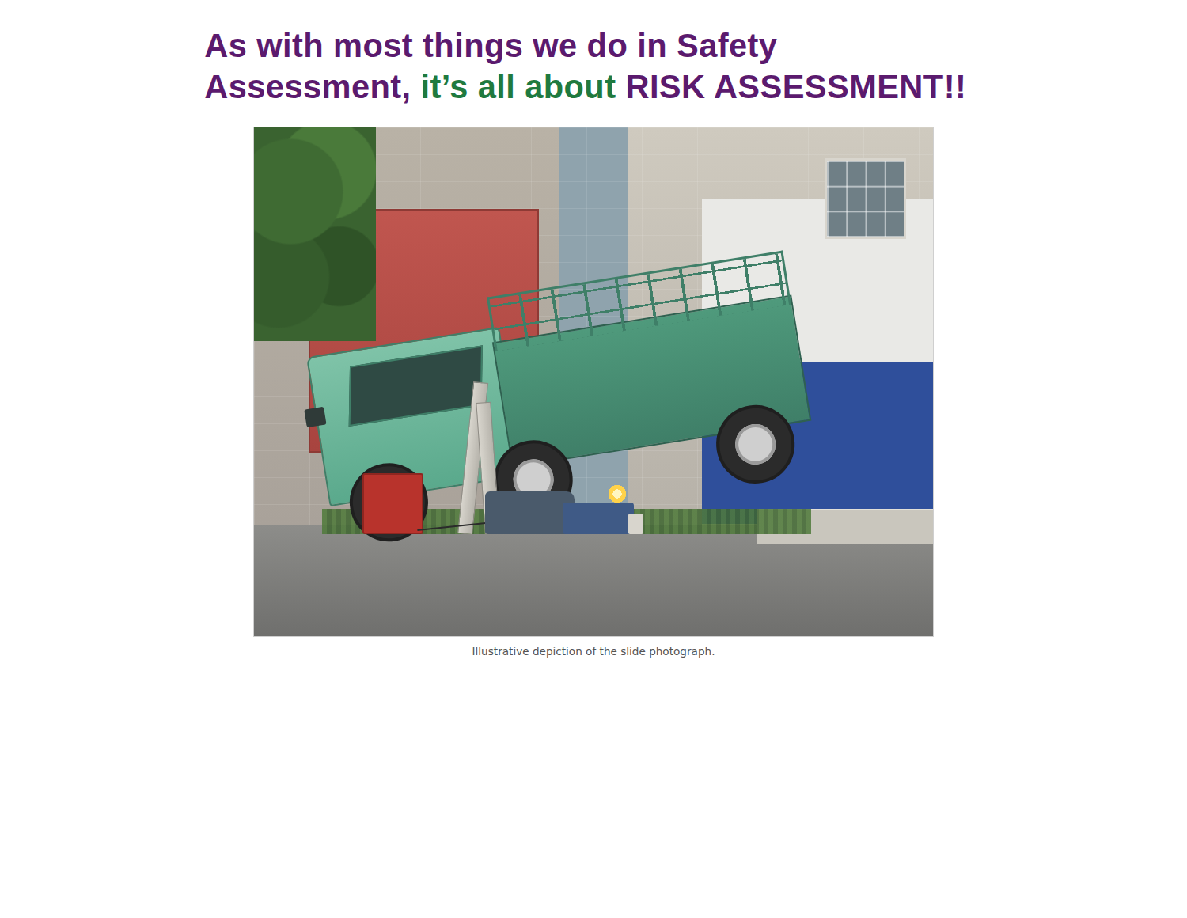As with most things we do in Safety Assessment, it’s all about RISK ASSESSMENT!!
Illustrative depiction of the slide photograph.